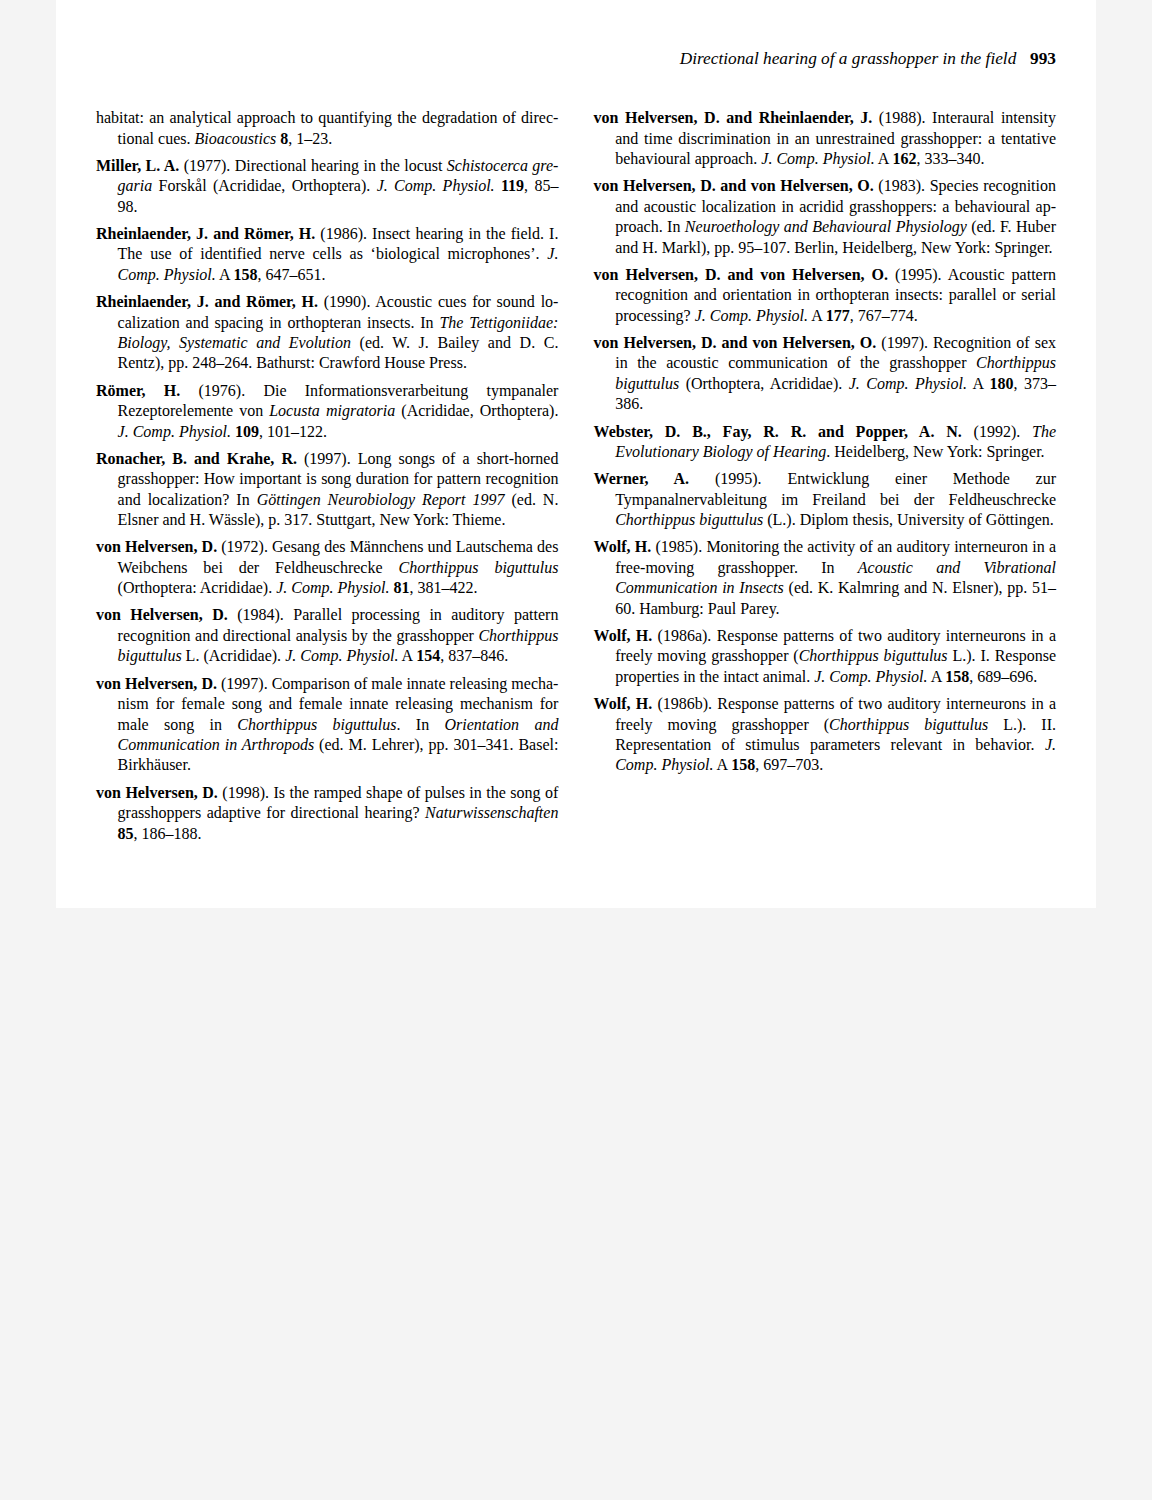Directional hearing of a grasshopper in the field 993
habitat: an analytical approach to quantifying the degradation of directional cues. Bioacoustics 8, 1–23.
Miller, L. A. (1977). Directional hearing in the locust Schistocerca gregaria Forskål (Acrididae, Orthoptera). J. Comp. Physiol. 119, 85–98.
Rheinlaender, J. and Römer, H. (1986). Insect hearing in the field. I. The use of identified nerve cells as ‘biological microphones’. J. Comp. Physiol. A 158, 647–651.
Rheinlaender, J. and Römer, H. (1990). Acoustic cues for sound localization and spacing in orthopteran insects. In The Tettigoniidae: Biology, Systematic and Evolution (ed. W. J. Bailey and D. C. Rentz), pp. 248–264. Bathurst: Crawford House Press.
Römer, H. (1976). Die Informationsverarbeitung tympanaler Rezeptorelemente von Locusta migratoria (Acrididae, Orthoptera). J. Comp. Physiol. 109, 101–122.
Ronacher, B. and Krahe, R. (1997). Long songs of a short-horned grasshopper: How important is song duration for pattern recognition and localization? In Göttingen Neurobiology Report 1997 (ed. N. Elsner and H. Wässle), p. 317. Stuttgart, New York: Thieme.
von Helversen, D. (1972). Gesang des Männchens und Lautschema des Weibchens bei der Feldheuschrecke Chorthippus biguttulus (Orthoptera: Acrididae). J. Comp. Physiol. 81, 381–422.
von Helversen, D. (1984). Parallel processing in auditory pattern recognition and directional analysis by the grasshopper Chorthippus biguttulus L. (Acrididae). J. Comp. Physiol. A 154, 837–846.
von Helversen, D. (1997). Comparison of male innate releasing mechanism for female song and female innate releasing mechanism for male song in Chorthippus biguttulus. In Orientation and Communication in Arthropods (ed. M. Lehrer), pp. 301–341. Basel: Birkhäuser.
von Helversen, D. (1998). Is the ramped shape of pulses in the song of grasshoppers adaptive for directional hearing? Naturwissenschaften 85, 186–188.
von Helversen, D. and Rheinlaender, J. (1988). Interaural intensity and time discrimination in an unrestrained grasshopper: a tentative behavioural approach. J. Comp. Physiol. A 162, 333–340.
von Helversen, D. and von Helversen, O. (1983). Species recognition and acoustic localization in acridid grasshoppers: a behavioural approach. In Neuroethology and Behavioural Physiology (ed. F. Huber and H. Markl), pp. 95–107. Berlin, Heidelberg, New York: Springer.
von Helversen, D. and von Helversen, O. (1995). Acoustic pattern recognition and orientation in orthopteran insects: parallel or serial processing? J. Comp. Physiol. A 177, 767–774.
von Helversen, D. and von Helversen, O. (1997). Recognition of sex in the acoustic communication of the grasshopper Chorthippus biguttulus (Orthoptera, Acrididae). J. Comp. Physiol. A 180, 373–386.
Webster, D. B., Fay, R. R. and Popper, A. N. (1992). The Evolutionary Biology of Hearing. Heidelberg, New York: Springer.
Werner, A. (1995). Entwicklung einer Methode zur Tympanalnervableitung im Freiland bei der Feldheuschrecke Chorthippus biguttulus (L.). Diplom thesis, University of Göttingen.
Wolf, H. (1985). Monitoring the activity of an auditory interneuron in a free-moving grasshopper. In Acoustic and Vibrational Communication in Insects (ed. K. Kalmring and N. Elsner), pp. 51–60. Hamburg: Paul Parey.
Wolf, H. (1986a). Response patterns of two auditory interneurons in a freely moving grasshopper (Chorthippus biguttulus L.). I. Response properties in the intact animal. J. Comp. Physiol. A 158, 689–696.
Wolf, H. (1986b). Response patterns of two auditory interneurons in a freely moving grasshopper (Chorthippus biguttulus L.). II. Representation of stimulus parameters relevant in behavior. J. Comp. Physiol. A 158, 697–703.